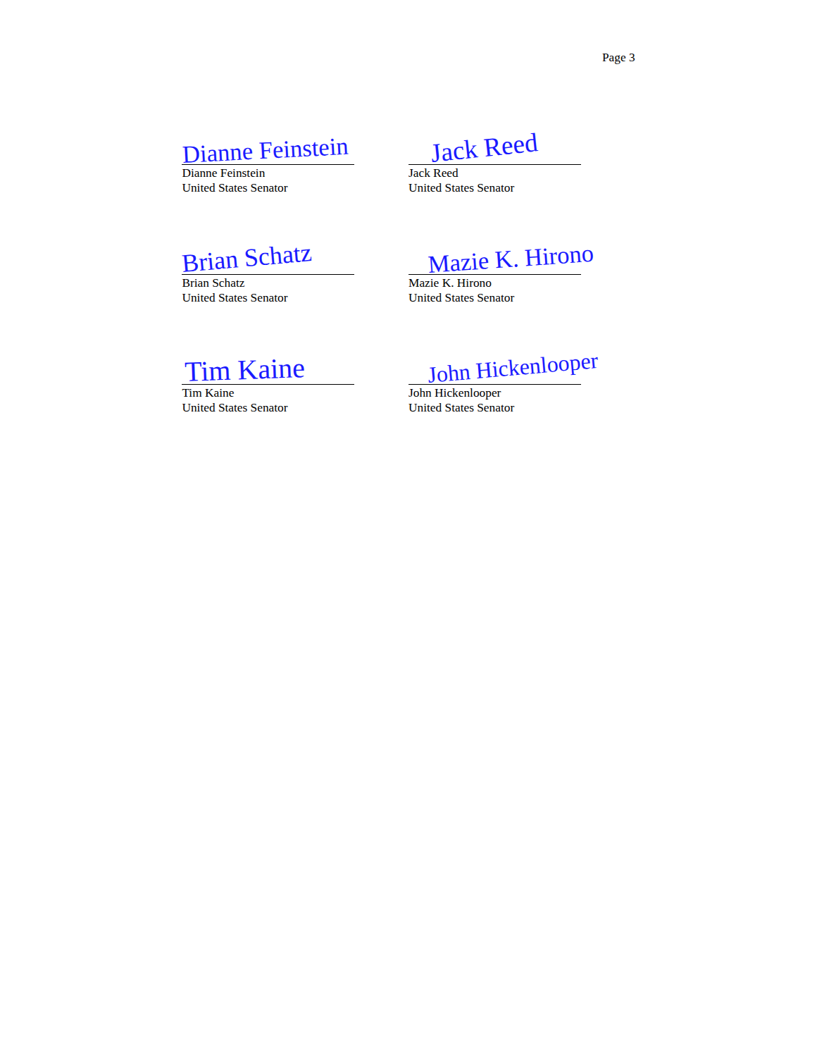Page 3
| Dianne Feinstein Dianne Feinstein United States Senator | Jack Reed Jack Reed United States Senator |
| Brian Schatz Brian Schatz United States Senator | Mazie K. Hirono Mazie K. Hirono United States Senator |
| Tim Kaine Tim Kaine United States Senator | John Hickenlooper John Hickenlooper United States Senator |